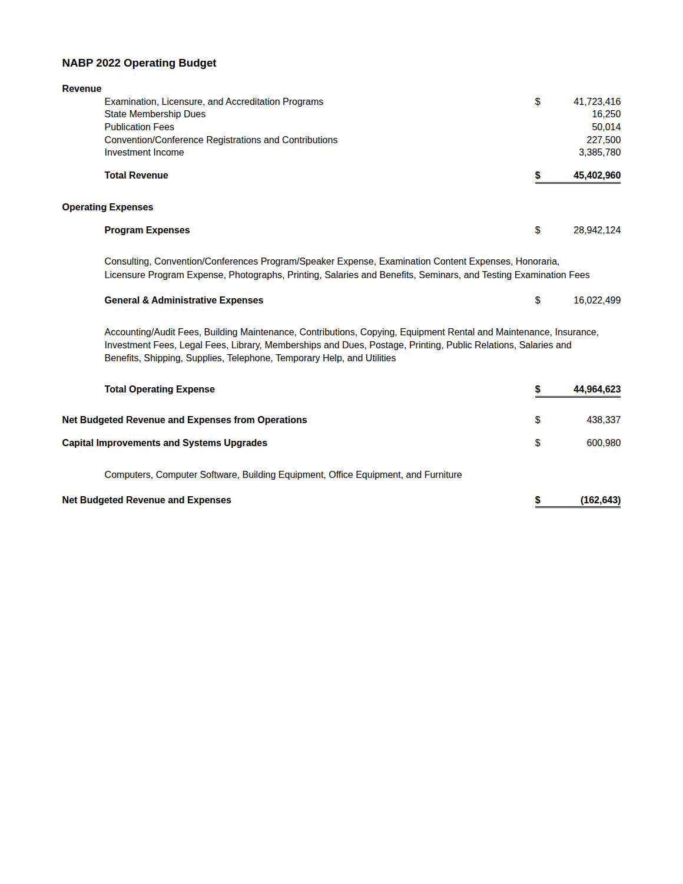NABP 2022 Operating Budget
| Revenue |
| Examination, Licensure, and Accreditation Programs | $ | 41,723,416 |
| State Membership Dues | | 16,250 |
| Publication Fees | | 50,014 |
| Convention/Conference Registrations and Contributions | | 227,500 |
| Investment Income | | 3,385,780 |
| Total Revenue | $ | 45,402,960 |
| Operating Expenses |
| Program Expenses | $ | 28,942,124 |
| Consulting, Convention/Conferences Program/Speaker Expense, Examination Content Expenses, Honoraria, Licensure Program Expense, Photographs, Printing, Salaries and Benefits, Seminars, and Testing Examination Fees |
| General & Administrative Expenses | $ | 16,022,499 |
| Accounting/Audit Fees, Building Maintenance, Contributions, Copying, Equipment Rental and Maintenance, Insurance, Investment Fees, Legal Fees, Library, Memberships and Dues, Postage, Printing, Public Relations, Salaries and Benefits, Shipping, Supplies, Telephone, Temporary Help, and Utilities |
| Total Operating Expense | $ | 44,964,623 |
| Net Budgeted Revenue and Expenses from Operations | $ | 438,337 |
| Capital Improvements and Systems Upgrades | $ | 600,980 |
| Computers, Computer Software, Building Equipment, Office Equipment, and Furniture |
| Net Budgeted Revenue and Expenses | $ | (162,643) |